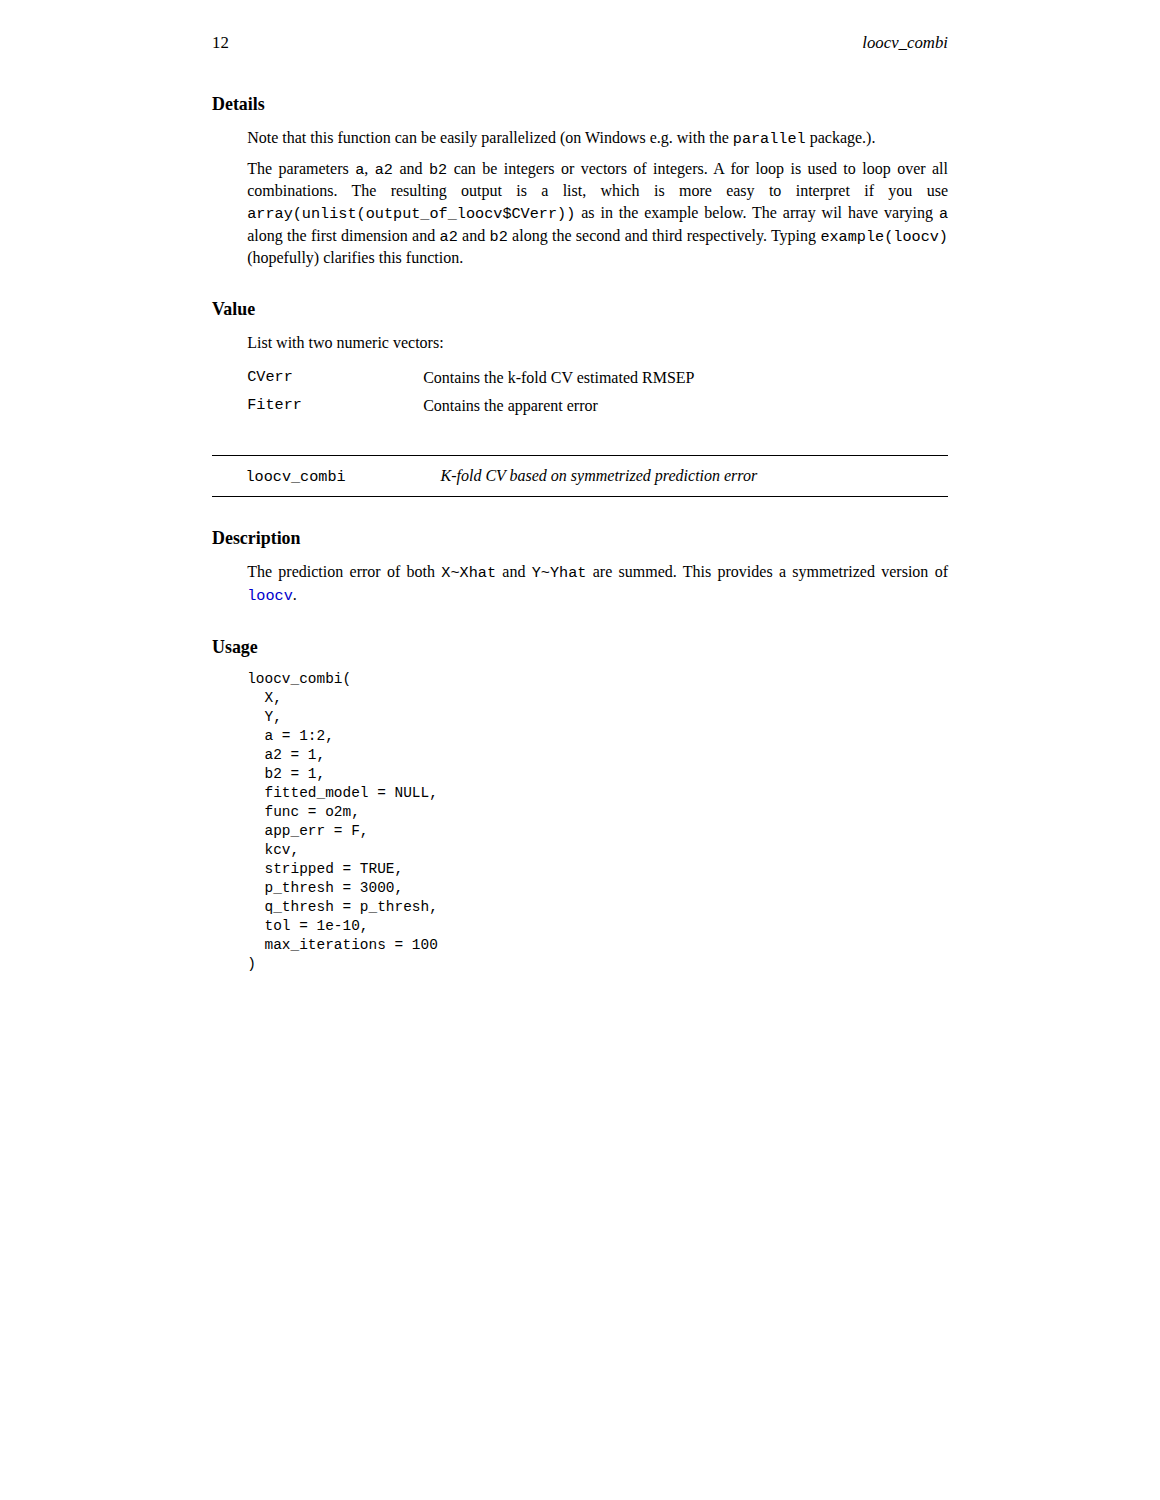12 loocv_combi
Details
Note that this function can be easily parallelized (on Windows e.g. with the parallel package.).
The parameters a, a2 and b2 can be integers or vectors of integers. A for loop is used to loop over all combinations. The resulting output is a list, which is more easy to interpret if you use array(unlist(output_of_loocv$CVerr)) as in the example below. The array wil have varying a along the first dimension and a2 and b2 along the second and third respectively. Typing example(loocv) (hopefully) clarifies this function.
Value
List with two numeric vectors:
CVerr
Contains the k-fold CV estimated RMSEP
Fiterr
Contains the apparent error
loocv_combi K-fold CV based on symmetrized prediction error
Description
The prediction error of both X~Xhat and Y~Yhat are summed. This provides a symmetrized version of loocv.
Usage
loocv_combi(
  X,
  Y,
  a = 1:2,
  a2 = 1,
  b2 = 1,
  fitted_model = NULL,
  func = o2m,
  app_err = F,
  kcv,
  stripped = TRUE,
  p_thresh = 3000,
  q_thresh = p_thresh,
  tol = 1e-10,
  max_iterations = 100
)